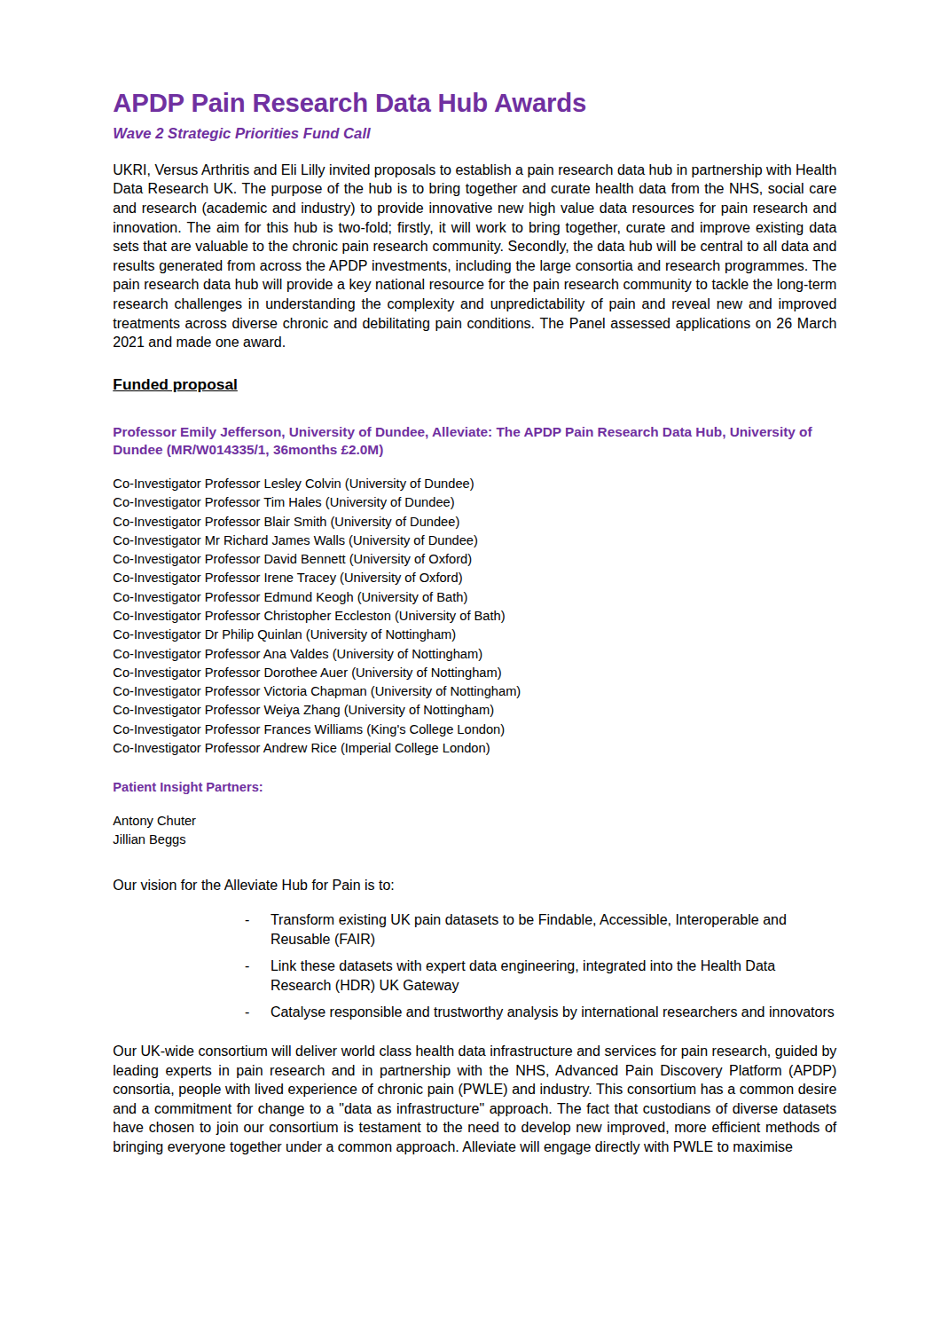APDP Pain Research Data Hub Awards
Wave 2 Strategic Priorities Fund Call
UKRI, Versus Arthritis and Eli Lilly invited proposals to establish a pain research data hub in partnership with Health Data Research UK. The purpose of the hub is to bring together and curate health data from the NHS, social care and research (academic and industry) to provide innovative new high value data resources for pain research and innovation. The aim for this hub is two-fold; firstly, it will work to bring together, curate and improve existing data sets that are valuable to the chronic pain research community. Secondly, the data hub will be central to all data and results generated from across the APDP investments, including the large consortia and research programmes. The pain research data hub will provide a key national resource for the pain research community to tackle the long-term research challenges in understanding the complexity and unpredictability of pain and reveal new and improved treatments across diverse chronic and debilitating pain conditions. The Panel assessed applications on 26 March 2021 and made one award.
Funded proposal
Professor Emily Jefferson, University of Dundee, Alleviate: The APDP Pain Research Data Hub, University of Dundee (MR/W014335/1, 36months £2.0M)
Co-Investigator Professor Lesley Colvin (University of Dundee)
Co-Investigator Professor Tim Hales (University of Dundee)
Co-Investigator Professor Blair Smith (University of Dundee)
Co-Investigator Mr Richard James Walls (University of Dundee)
Co-Investigator Professor David Bennett (University of Oxford)
Co-Investigator Professor Irene Tracey (University of Oxford)
Co-Investigator Professor Edmund Keogh (University of Bath)
Co-Investigator Professor Christopher Eccleston (University of Bath)
Co-Investigator Dr Philip Quinlan (University of Nottingham)
Co-Investigator Professor Ana Valdes (University of Nottingham)
Co-Investigator Professor Dorothee Auer (University of Nottingham)
Co-Investigator Professor Victoria Chapman (University of Nottingham)
Co-Investigator Professor Weiya Zhang (University of Nottingham)
Co-Investigator Professor Frances Williams (King's College London)
Co-Investigator Professor Andrew Rice (Imperial College London)
Patient Insight Partners:
Antony Chuter
Jillian Beggs
Our vision for the Alleviate Hub for Pain is to:
Transform existing UK pain datasets to be Findable, Accessible, Interoperable and Reusable (FAIR)
Link these datasets with expert data engineering, integrated into the Health Data Research (HDR) UK Gateway
Catalyse responsible and trustworthy analysis by international researchers and innovators
Our UK-wide consortium will deliver world class health data infrastructure and services for pain research, guided by leading experts in pain research and in partnership with the NHS, Advanced Pain Discovery Platform (APDP) consortia, people with lived experience of chronic pain (PWLE) and industry. This consortium has a common desire and a commitment for change to a "data as infrastructure" approach. The fact that custodians of diverse datasets have chosen to join our consortium is testament to the need to develop new improved, more efficient methods of bringing everyone together under a common approach. Alleviate will engage directly with PWLE to maximise